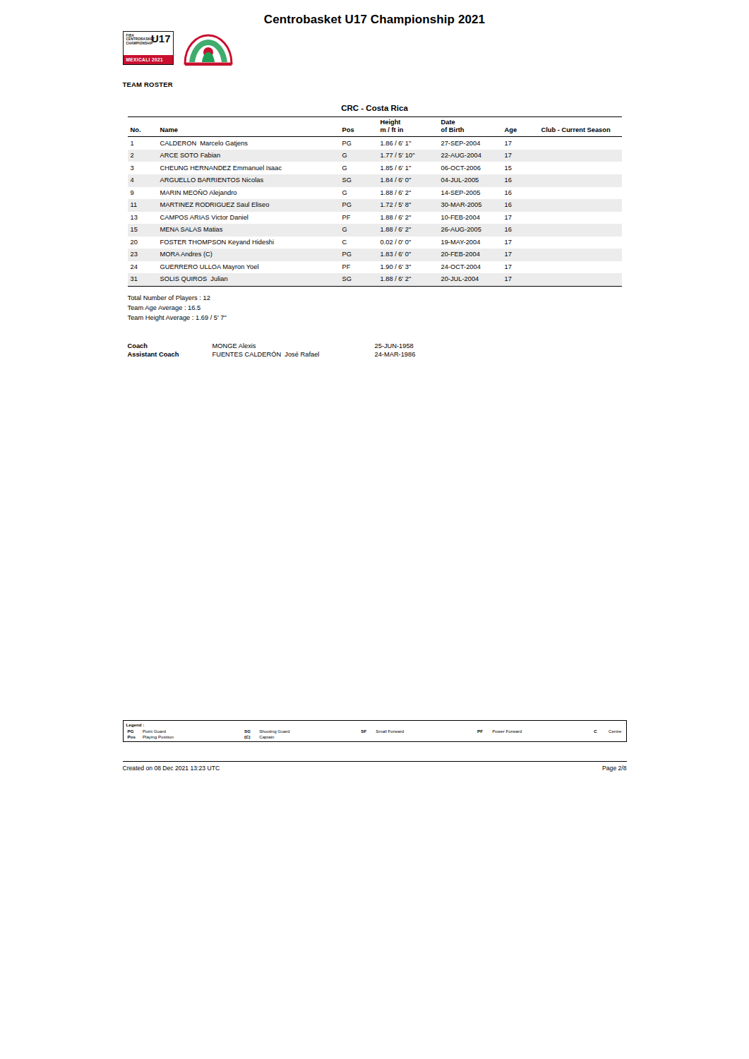Centrobasket U17 Championship 2021
FIBA
CENTROBASKET
CHAMPIONSHIP
U17
MEXICALI 2021
TEAM ROSTER
CRC - Costa Rica
| No. | Name | Pos | Height m / ft in | Date of Birth | Age | Club - Current Season |
| --- | --- | --- | --- | --- | --- | --- |
| 1 | CALDERON Marcelo Gatjens | PG | 1.86 / 6' 1" | 27-SEP-2004 | 17 | |
| 2 | ARCE SOTO Fabian | G | 1.77 / 5' 10" | 22-AUG-2004 | 17 | |
| 3 | CHEUNG HERNANDEZ Emmanuel Isaac | G | 1.85 / 6' 1" | 06-OCT-2006 | 15 | |
| 4 | ARGUELLO BARRIENTOS Nicolas | SG | 1.84 / 6' 0" | 04-JUL-2005 | 16 | |
| 9 | MARIN MEOÑO Alejandro | G | 1.88 / 6' 2" | 14-SEP-2005 | 16 | |
| 11 | MARTINEZ RODRIGUEZ Saul Eliseo | PG | 1.72 / 5' 8" | 30-MAR-2005 | 16 | |
| 13 | CAMPOS ARIAS Victor Daniel | PF | 1.88 / 6' 2" | 10-FEB-2004 | 17 | |
| 15 | MENA SALAS Matias | G | 1.88 / 6' 2" | 26-AUG-2005 | 16 | |
| 20 | FOSTER THOMPSON Keyand Hideshi | C | 0.02 / 0' 0" | 19-MAY-2004 | 17 | |
| 23 | MORA Andres (C) | PG | 1.83 / 6' 0" | 20-FEB-2004 | 17 | |
| 24 | GUERRERO ULLOA Mayron Yoel | PF | 1.90 / 6' 3" | 24-OCT-2004 | 17 | |
| 31 | SOLIS QUIROS Julian | SG | 1.88 / 6' 2" | 20-JUL-2004 | 17 | |
Total Number of Players : 12
Team Age Average : 16.5
Team Height Average : 1.69 / 5' 7"
| Coach | MONGE Alexis | 25-JUN-1958 |
| Assistant Coach | FUENTES CALDERÓN José Rafael | 24-MAR-1986 |
Legend :
| PG | Point Guard | SG | Shooting Guard | SF | Small Forward | PF | Power Forward | C | Centre |
| Pos | Playing Position | (C) | Captain | | | | | | |
Created on 08 Dec 2021 13:23 UTC
Page 2/8